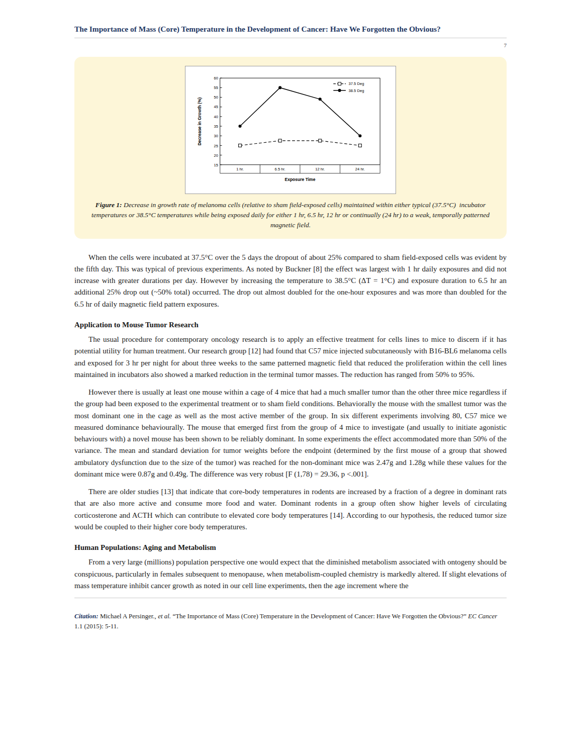The Importance of Mass (Core) Temperature in the Development of Cancer: Have We Forgotten the Obvious?
7
60 55 50 45 40 35 30 25 20 15 Decrease in Growth (%) 1 hr. 6.5 hr. 12 hr. 24 hr. Exposure Time 37.5 Deg 38.5 Deg
Figure 1: Decrease in growth rate of melanoma cells (relative to sham field-exposed cells) maintained within either typical (37.5°C) incubator temperatures or 38.5°C temperatures while being exposed daily for either 1 hr, 6.5 hr, 12 hr or continually (24 hr) to a weak, temporally patterned magnetic field.
When the cells were incubated at 37.5°C over the 5 days the dropout of about 25% compared to sham field-exposed cells was evident by the fifth day. This was typical of previous experiments. As noted by Buckner [8] the effect was largest with 1 hr daily exposures and did not increase with greater durations per day. However by increasing the temperature to 38.5°C (ΔT = 1°C) and exposure duration to 6.5 hr an additional 25% drop out (~50% total) occurred. The drop out almost doubled for the one-hour exposures and was more than doubled for the 6.5 hr of daily magnetic field pattern exposures.
Application to Mouse Tumor Research
The usual procedure for contemporary oncology research is to apply an effective treatment for cells lines to mice to discern if it has potential utility for human treatment. Our research group [12] had found that C57 mice injected subcutaneously with B16-BL6 melanoma cells and exposed for 3 hr per night for about three weeks to the same patterned magnetic field that reduced the proliferation within the cell lines maintained in incubators also showed a marked reduction in the terminal tumor masses. The reduction has ranged from 50% to 95%.
However there is usually at least one mouse within a cage of 4 mice that had a much smaller tumor than the other three mice regardless if the group had been exposed to the experimental treatment or to sham field conditions. Behaviorally the mouse with the smallest tumor was the most dominant one in the cage as well as the most active member of the group. In six different experiments involving 80, C57 mice we measured dominance behaviourally. The mouse that emerged first from the group of 4 mice to investigate (and usually to initiate agonistic behaviours with) a novel mouse has been shown to be reliably dominant. In some experiments the effect accommodated more than 50% of the variance. The mean and standard deviation for tumor weights before the endpoint (determined by the first mouse of a group that showed ambulatory dysfunction due to the size of the tumor) was reached for the non-dominant mice was 2.47g and 1.28g while these values for the dominant mice were 0.87g and 0.49g. The difference was very robust [F (1,78) = 29.36, p <.001].
There are older studies [13] that indicate that core-body temperatures in rodents are increased by a fraction of a degree in dominant rats that are also more active and consume more food and water. Dominant rodents in a group often show higher levels of circulating corticosterone and ACTH which can contribute to elevated core body temperatures [14]. According to our hypothesis, the reduced tumor size would be coupled to their higher core body temperatures.
Human Populations: Aging and Metabolism
From a very large (millions) population perspective one would expect that the diminished metabolism associated with ontogeny should be conspicuous, particularly in females subsequent to menopause, when metabolism-coupled chemistry is markedly altered. If slight elevations of mass temperature inhibit cancer growth as noted in our cell line experiments, then the age increment where the
Citation: Michael A Persinger., et al. “The Importance of Mass (Core) Temperature in the Development of Cancer: Have We Forgotten the Obvious?” EC Cancer 1.1 (2015): 5-11.